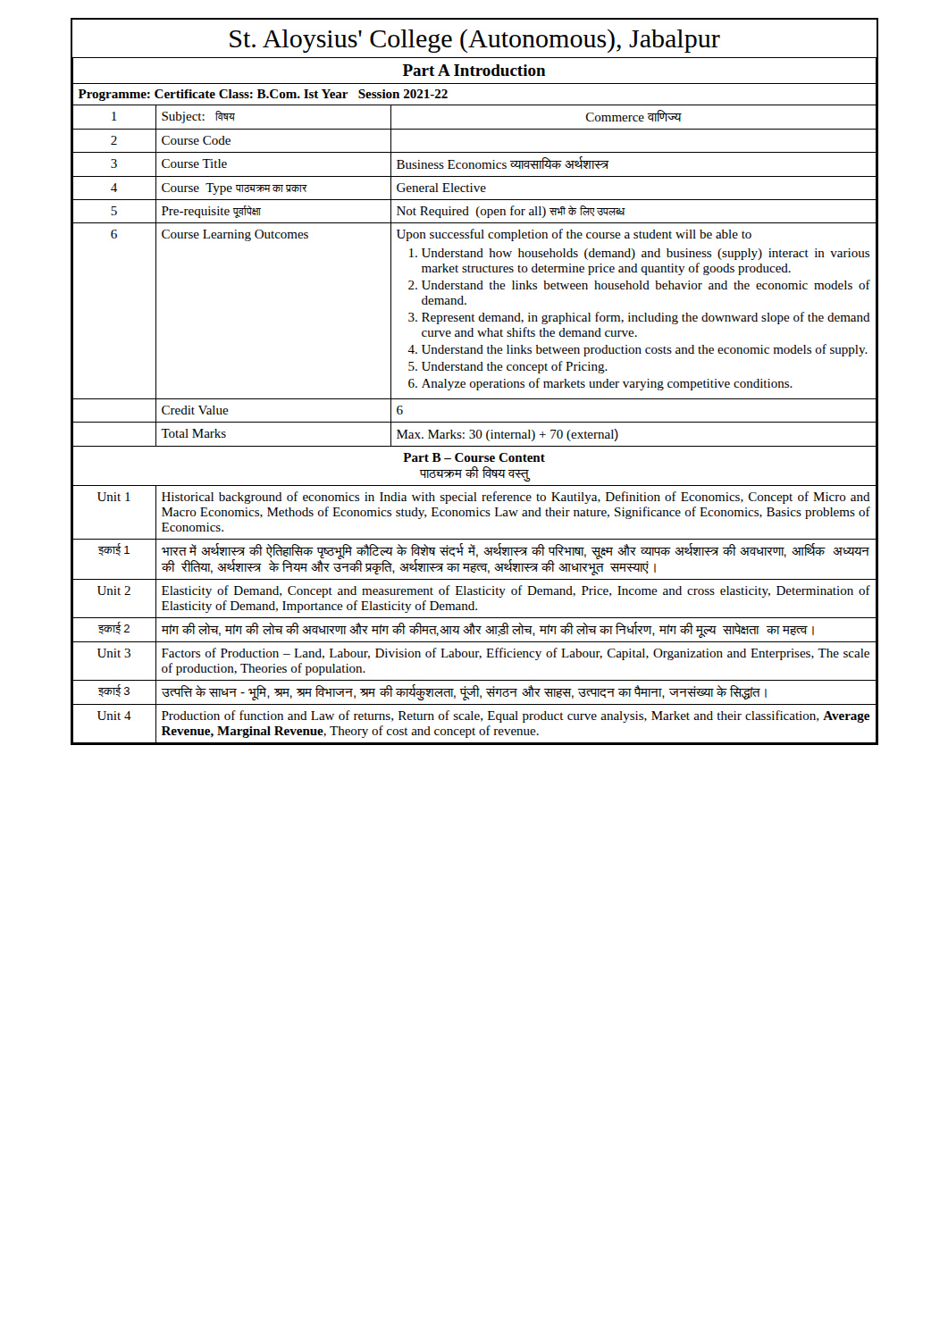| St. Aloysius' College (Autonomous), Jabalpur |
| Part A Introduction |
| Programme: Certificate Class: B.Com. Ist Year Session 2021-22 |
| 1 | Subject: विषय | Commerce वाणिज्य |
| 2 | Course Code | |
| 3 | Course Title | Business Economics व्यावसायिक अर्थशास्त्र |
| 4 | Course Type पाठ्यक्रम का प्रकार | General Elective |
| 5 | Pre-requisite पूर्वापेक्षा | Not Required (open for all) सभी के लिए उपलब्ध |
| 6 | Course Learning Outcomes | Upon successful completion of the course a student will be able to Understand how households (demand) and business (supply) interact in various market structures to determine price and quantity of goods produced. Understand the links between household behavior and the economic models of demand. Represent demand, in graphical form, including the downward slope of the demand curve and what shifts the demand curve. Understand the links between production costs and the economic models of supply. Understand the concept of Pricing. Analyze operations of markets under varying competitive conditions. |
| | Credit Value | 6 |
| | Total Marks | Max. Marks: 30 (internal) + 70 (external ) |
| Part B – Course Content पाठ्यक्रम की विषय वस्तु |
| Unit 1 | Historical background of economics in India with special reference to Kautilya, Definition of Economics, Concept of Micro and Macro Economics, Methods of Economics study, Economics Law and their nature, Significance of Economics, Basics problems of Economics. |
| इकाई 1 | भारत में अर्थशास्त्र की ऐतिहासिक पृष्ठभूमि कौटिल्य के विशेष संदर्भ में, अर्थशास्त्र की परिभाषा, सूक्ष्म और व्यापक अर्थशास्त्र की अवधारणा, आर्थिक अध्ययन की रीतिया, अर्थशास्त्र के नियम और उनकी प्रकृति, अर्थशास्त्र का महत्व, अर्थशास्त्र की आधारभूत समस्याएं। |
| Unit 2 | Elasticity of Demand, Concept and measurement of Elasticity of Demand, Price, Income and cross elasticity, Determination of Elasticity of Demand, Importance of Elasticity of Demand. |
| इकाई 2 | मांग की लोच, मांग की लोच की अवधारणा और मांग की कीमत,आय और आड़ी लोच, मांग की लोच का निर्धारण, मांग की मूल्य सापेक्षता का महत्व। |
| Unit 3 | Factors of Production – Land, Labour, Division of Labour, Efficiency of Labour, Capital, Organization and Enterprises, The scale of production, Theories of population. |
| इकाई 3 | उत्पत्ति के साधन - भूमि, श्रम, श्रम विभाजन, श्रम की कार्यकुशलता, पूंजी, संगठन और साहस, उत्पादन का पैमाना, जनसंख्या के सिद्धांत। |
| Unit 4 | Production of function and Law of returns, Return of scale, Equal product curve analysis, Market and their classification, Average Revenue, Marginal Revenue , Theory of cost and concept of revenue. |